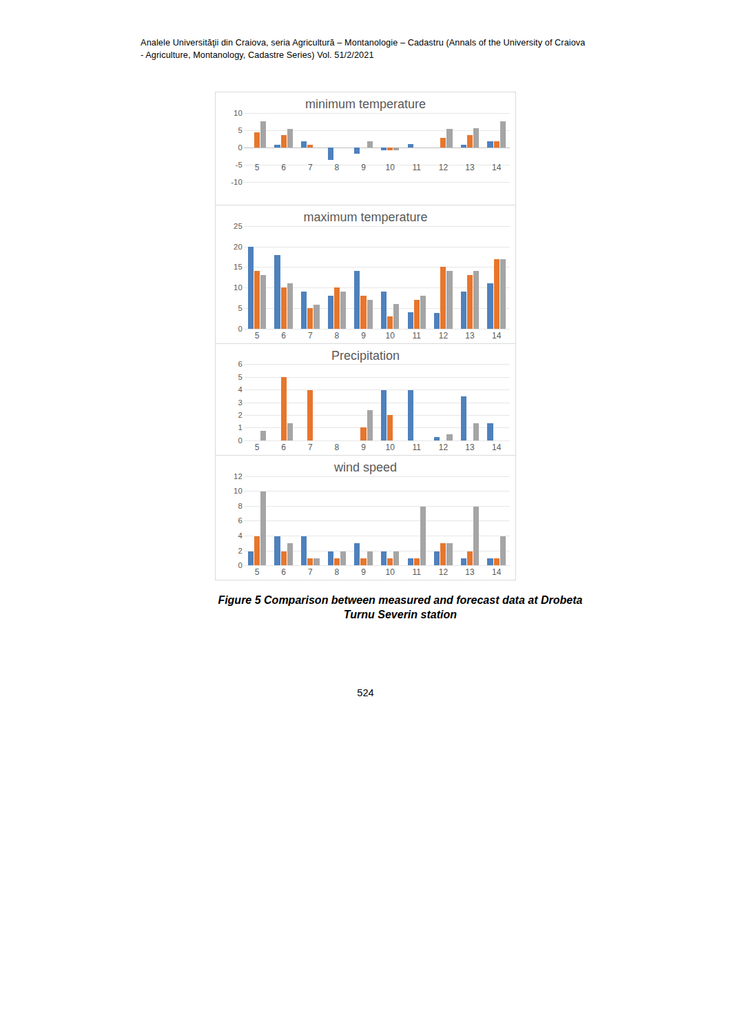Analele Universităţii din Craiova, seria Agricultură – Montanologie – Cadastru (Annals of the University of Craiova - Agriculture, Montanology, Cadastre Series) Vol. 51/2/2021
minimum temperature
10 5 0 -5 -10
5
6
7
8
9
10
11
12
13
14
maximum temperature
25 20 15 10 5 0
5
6
7
8
9
10
11
12
13
14
Precipitation
6 5 4 3 2 1 0
5
6
7
8
9
10
11
12
13
14
wind speed
12 10 8 6 4 2 0
5
6
7
8
9
10
11
12
13
14
Figure 5 Comparison between measured and forecast data at Drobeta Turnu Severin station
524